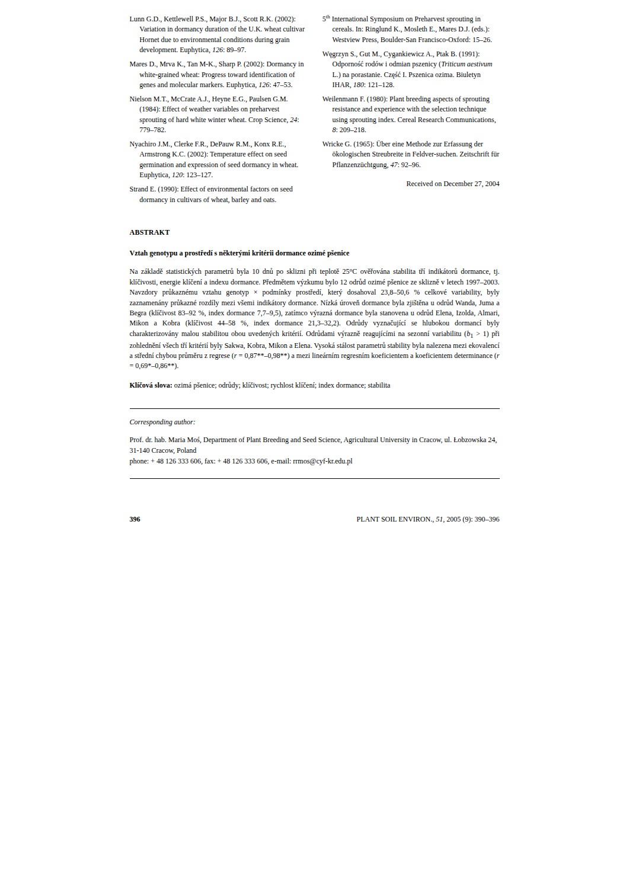Lunn G.D., Kettlewell P.S., Major B.J., Scott R.K. (2002): Variation in dormancy duration of the U.K. wheat cultivar Hornet due to environmental conditions during grain development. Euphytica, 126: 89–97.
Mares D., Mrva K., Tan M-K., Sharp P. (2002): Dormancy in white-grained wheat: Progress toward identification of genes and molecular markers. Euphytica, 126: 47–53.
Nielson M.T., McCrate A.J., Heyne E.G., Paulsen G.M. (1984): Effect of weather variables on preharvest sprouting of hard white winter wheat. Crop Science, 24: 779–782.
Nyachiro J.M., Clerke F.R., DePauw R.M., Konx R.E., Armstrong K.C. (2002): Temperature effect on seed germination and expression of seed dormancy in wheat. Euphytica, 120: 123–127.
Strand E. (1990): Effect of environmental factors on seed dormancy in cultivars of wheat, barley and oats.
5th International Symposium on Preharvest sprouting in cereals. In: Ringlund K., Mosleth E., Mares D.J. (eds.): Westview Press, Boulder-San Francisco-Oxford: 15–26.
Węgrzyn S., Gut M., Cygankiewicz A., Ptak B. (1991): Odporność rodów i odmian pszenicy (Triticum aestivum L.) na porastanie. Część I. Pszenica ozima. Biuletyn IHAR, 180: 121–128.
Weilenmann F. (1980): Plant breeding aspects of sprouting resistance and experience with the selection technique using sprouting index. Cereal Research Communications, 8: 209–218.
Wricke G. (1965): Über eine Methode zur Erfassung der ökologischen Streubreite in Feldver-suchen. Zeitschrift für Pflanzenzüchtgung, 47: 92–96.
Received on December 27, 2004
ABSTRAKT
Vztah genotypu a prostředí s některými kritérii dormance ozimé pšenice
Na základě statistických parametrů byla 10 dnů po sklizni při teplotě 25°C ověřována stabilita tří indikátorů dormance, tj. klíčivosti, energie klíčení a indexu dormance. Předmětem výzkumu bylo 12 odrůd ozimé pšenice ze sklizně v letech 1997–2003. Navzdory průkaznému vztahu genotyp × podmínky prostředí, který dosahoval 23,8–50,6 % celkové variability, byly zaznamenány průkazné rozdíly mezi všemi indikátory dormance. Nízká úroveň dormance byla zjištěna u odrůd Wanda, Juma a Begra (klíčivost 83–92 %, index dormance 7,7–9,5), zatímco výrazná dormance byla stanovena u odrůd Elena, Izolda, Almari, Mikon a Kobra (klíčivost 44–58 %, index dormance 21,3–32,2). Odrůdy vyznačující se hlubokou dormancí byly charakterizovány malou stabilitou obou uvedených kritérií. Odrůdami výrazně reagujícími na sezonní variabilitu (b1 > 1) při zohlednění všech tří kritérií byly Sakwa, Kobra, Mikon a Elena. Vysoká stálost parametrů stability byla nalezena mezi ekovalencí a střední chybou průměru z regrese (r = 0,87**–0,98**) a mezi lineárním regresním koeficientem a koeficientem determinance (r = 0,69*–0,86**).
Klíčová slova: ozimá pšenice; odrůdy; klíčivost; rychlost klíčení; index dormance; stabilita
Corresponding author:
Prof. dr. hab. Maria Moś, Department of Plant Breeding and Seed Science, Agricultural University in Cracow, ul. Łobzowska 24, 31-140 Cracow, Poland
phone: + 48 126 333 606, fax: + 48 126 333 606, e-mail: rrmos@cyf-kr.edu.pl
396 PLANT SOIL ENVIRON., 51, 2005 (9): 390–396